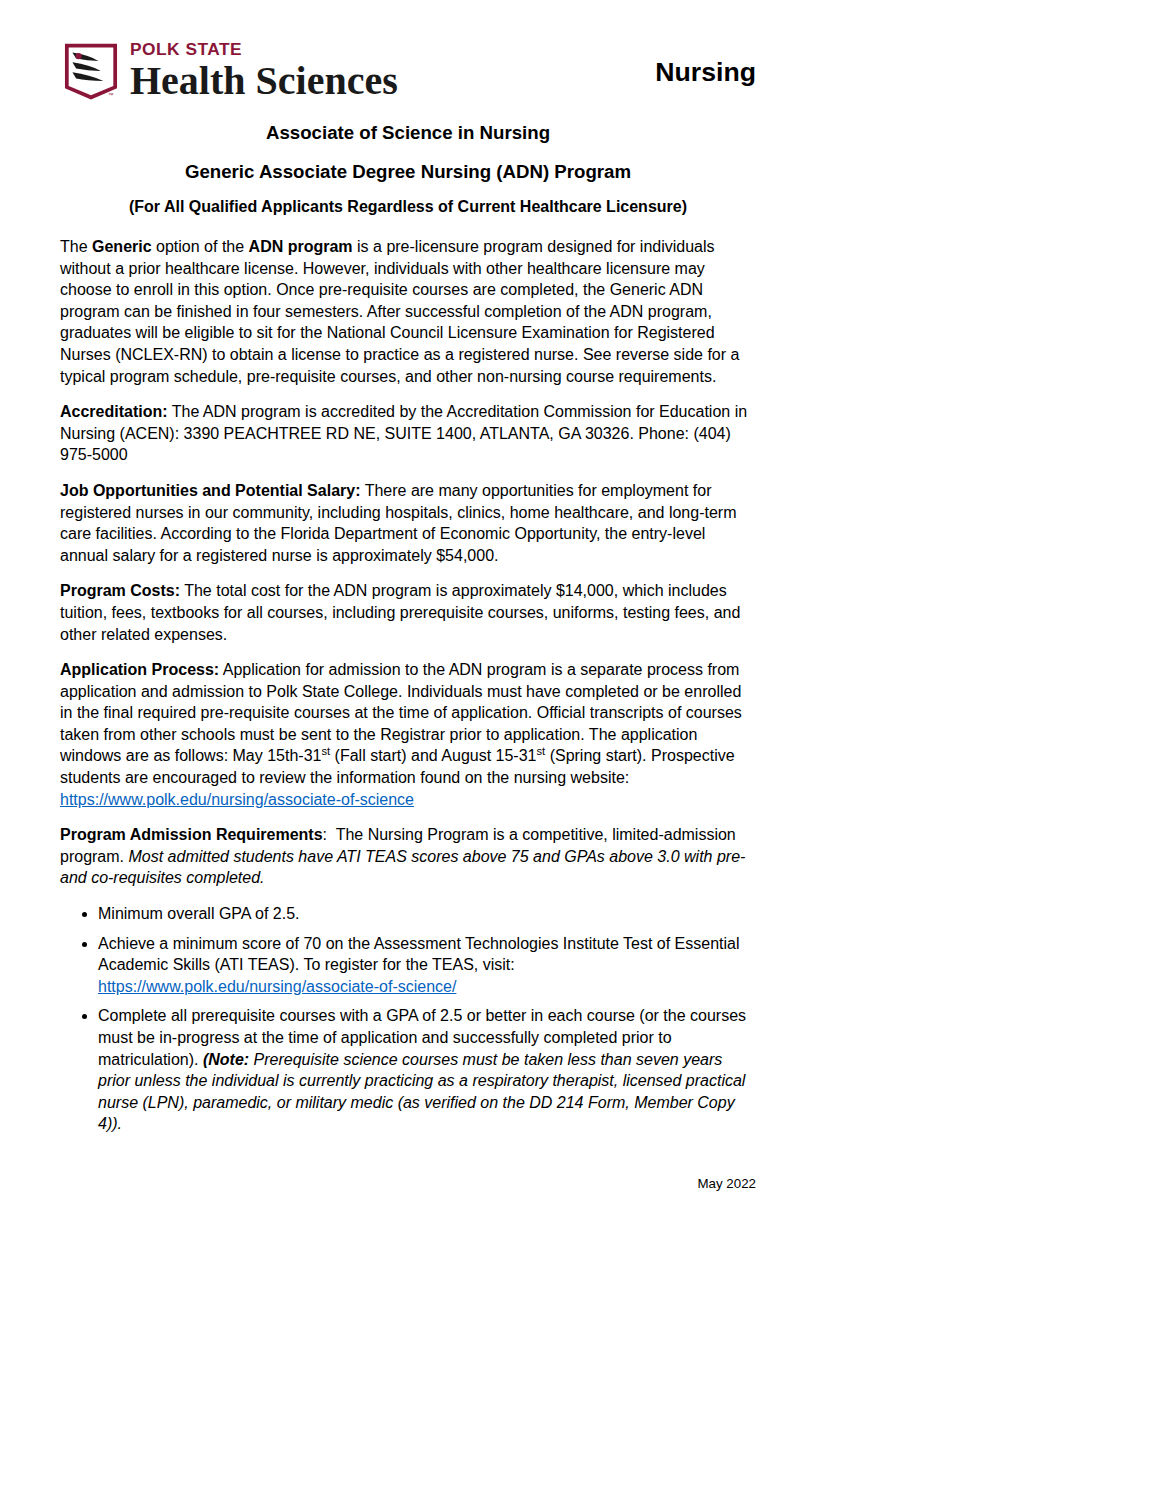™ POLK STATE Health Sciences
Nursing
Associate of Science in Nursing
Generic Associate Degree Nursing (ADN) Program
(For All Qualified Applicants Regardless of Current Healthcare Licensure)
The Generic option of the ADN program is a pre-licensure program designed for individuals without a prior healthcare license. However, individuals with other healthcare licensure may choose to enroll in this option. Once pre-requisite courses are completed, the Generic ADN program can be finished in four semesters. After successful completion of the ADN program, graduates will be eligible to sit for the National Council Licensure Examination for Registered Nurses (NCLEX-RN) to obtain a license to practice as a registered nurse. See reverse side for a typical program schedule, pre-requisite courses, and other non-nursing course requirements.
Accreditation: The ADN program is accredited by the Accreditation Commission for Education in Nursing (ACEN): 3390 PEACHTREE RD NE, SUITE 1400, ATLANTA, GA 30326. Phone: (404) 975-5000
Job Opportunities and Potential Salary: There are many opportunities for employment for registered nurses in our community, including hospitals, clinics, home healthcare, and long-term care facilities. According to the Florida Department of Economic Opportunity, the entry-level annual salary for a registered nurse is approximately $54,000.
Program Costs: The total cost for the ADN program is approximately $14,000, which includes tuition, fees, textbooks for all courses, including prerequisite courses, uniforms, testing fees, and other related expenses.
Application Process: Application for admission to the ADN program is a separate process from application and admission to Polk State College. Individuals must have completed or be enrolled in the final required pre-requisite courses at the time of application. Official transcripts of courses taken from other schools must be sent to the Registrar prior to application. The application windows are as follows: May 15th-31st (Fall start) and August 15-31st (Spring start). Prospective students are encouraged to review the information found on the nursing website: https://www.polk.edu/nursing/associate-of-science
Program Admission Requirements: The Nursing Program is a competitive, limited-admission program. Most admitted students have ATI TEAS scores above 75 and GPAs above 3.0 with pre- and co-requisites completed.
Minimum overall GPA of 2.5.
Achieve a minimum score of 70 on the Assessment Technologies Institute Test of Essential Academic Skills (ATI TEAS). To register for the TEAS, visit: https://www.polk.edu/nursing/associate-of-science/
Complete all prerequisite courses with a GPA of 2.5 or better in each course (or the courses must be in-progress at the time of application and successfully completed prior to matriculation). (Note: Prerequisite science courses must be taken less than seven years prior unless the individual is currently practicing as a respiratory therapist, licensed practical nurse (LPN), paramedic, or military medic (as verified on the DD 214 Form, Member Copy 4)).
May 2022